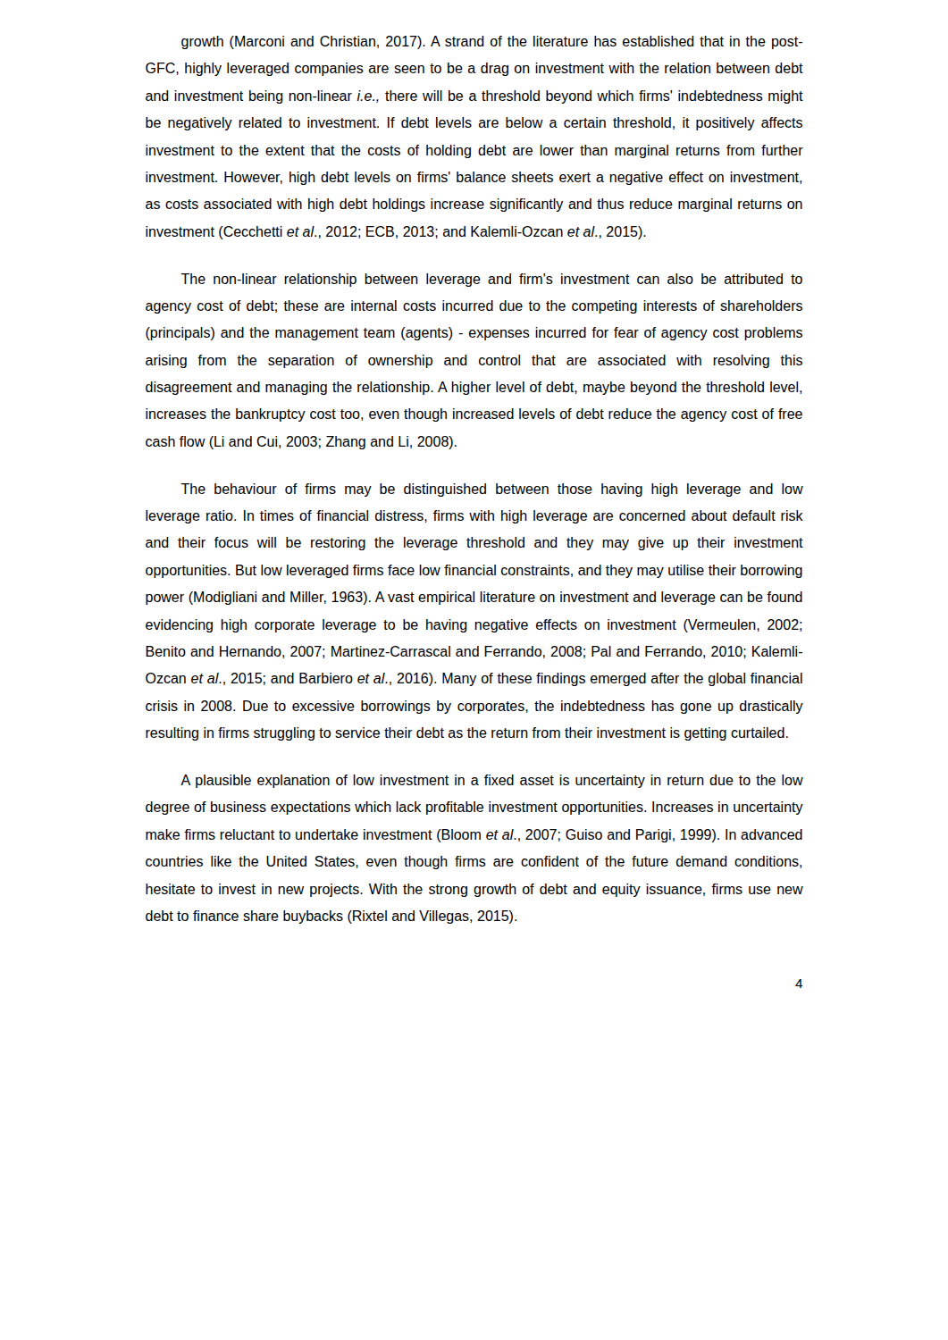growth (Marconi and Christian, 2017). A strand of the literature has established that in the post-GFC, highly leveraged companies are seen to be a drag on investment with the relation between debt and investment being non-linear i.e., there will be a threshold beyond which firms' indebtedness might be negatively related to investment. If debt levels are below a certain threshold, it positively affects investment to the extent that the costs of holding debt are lower than marginal returns from further investment. However, high debt levels on firms' balance sheets exert a negative effect on investment, as costs associated with high debt holdings increase significantly and thus reduce marginal returns on investment (Cecchetti et al., 2012; ECB, 2013; and Kalemli-Ozcan et al., 2015).
The non-linear relationship between leverage and firm's investment can also be attributed to agency cost of debt; these are internal costs incurred due to the competing interests of shareholders (principals) and the management team (agents) - expenses incurred for fear of agency cost problems arising from the separation of ownership and control that are associated with resolving this disagreement and managing the relationship. A higher level of debt, maybe beyond the threshold level, increases the bankruptcy cost too, even though increased levels of debt reduce the agency cost of free cash flow (Li and Cui, 2003; Zhang and Li, 2008).
The behaviour of firms may be distinguished between those having high leverage and low leverage ratio. In times of financial distress, firms with high leverage are concerned about default risk and their focus will be restoring the leverage threshold and they may give up their investment opportunities. But low leveraged firms face low financial constraints, and they may utilise their borrowing power (Modigliani and Miller, 1963). A vast empirical literature on investment and leverage can be found evidencing high corporate leverage to be having negative effects on investment (Vermeulen, 2002; Benito and Hernando, 2007; Martinez-Carrascal and Ferrando, 2008; Pal and Ferrando, 2010; Kalemli-Ozcan et al., 2015; and Barbiero et al., 2016). Many of these findings emerged after the global financial crisis in 2008. Due to excessive borrowings by corporates, the indebtedness has gone up drastically resulting in firms struggling to service their debt as the return from their investment is getting curtailed.
A plausible explanation of low investment in a fixed asset is uncertainty in return due to the low degree of business expectations which lack profitable investment opportunities. Increases in uncertainty make firms reluctant to undertake investment (Bloom et al., 2007; Guiso and Parigi, 1999). In advanced countries like the United States, even though firms are confident of the future demand conditions, hesitate to invest in new projects. With the strong growth of debt and equity issuance, firms use new debt to finance share buybacks (Rixtel and Villegas, 2015).
4